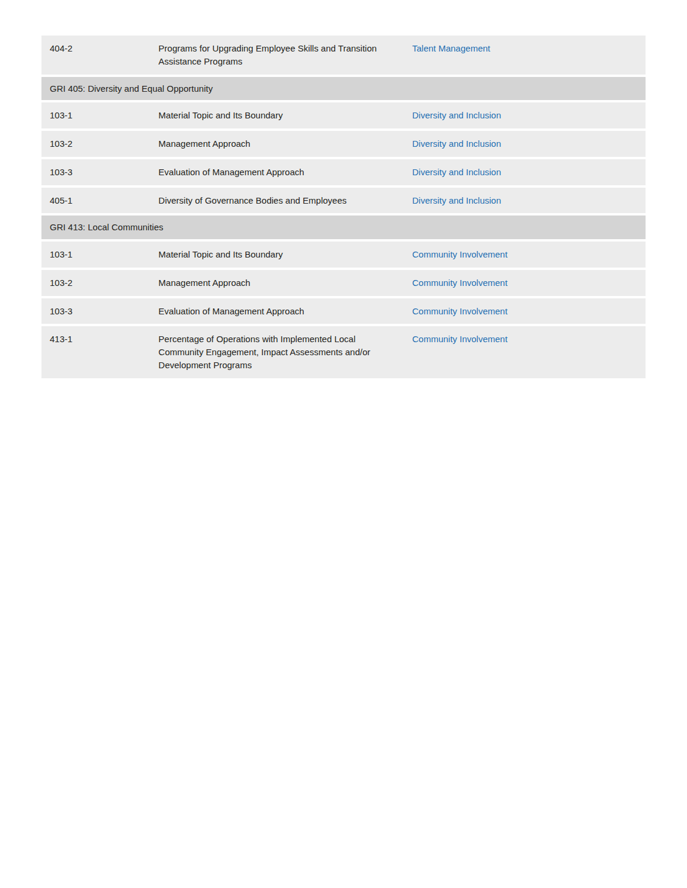| 404-2 | Programs for Upgrading Employee Skills and Transition Assistance Programs | Talent Management |
| GRI 405: Diversity and Equal Opportunity |
| 103-1 | Material Topic and Its Boundary | Diversity and Inclusion |
| 103-2 | Management Approach | Diversity and Inclusion |
| 103-3 | Evaluation of Management Approach | Diversity and Inclusion |
| 405-1 | Diversity of Governance Bodies and Employees | Diversity and Inclusion |
| GRI 413: Local Communities |
| 103-1 | Material Topic and Its Boundary | Community Involvement |
| 103-2 | Management Approach | Community Involvement |
| 103-3 | Evaluation of Management Approach | Community Involvement |
| 413-1 | Percentage of Operations with Implemented Local Community Engagement, Impact Assessments and/or Development Programs | Community Involvement |